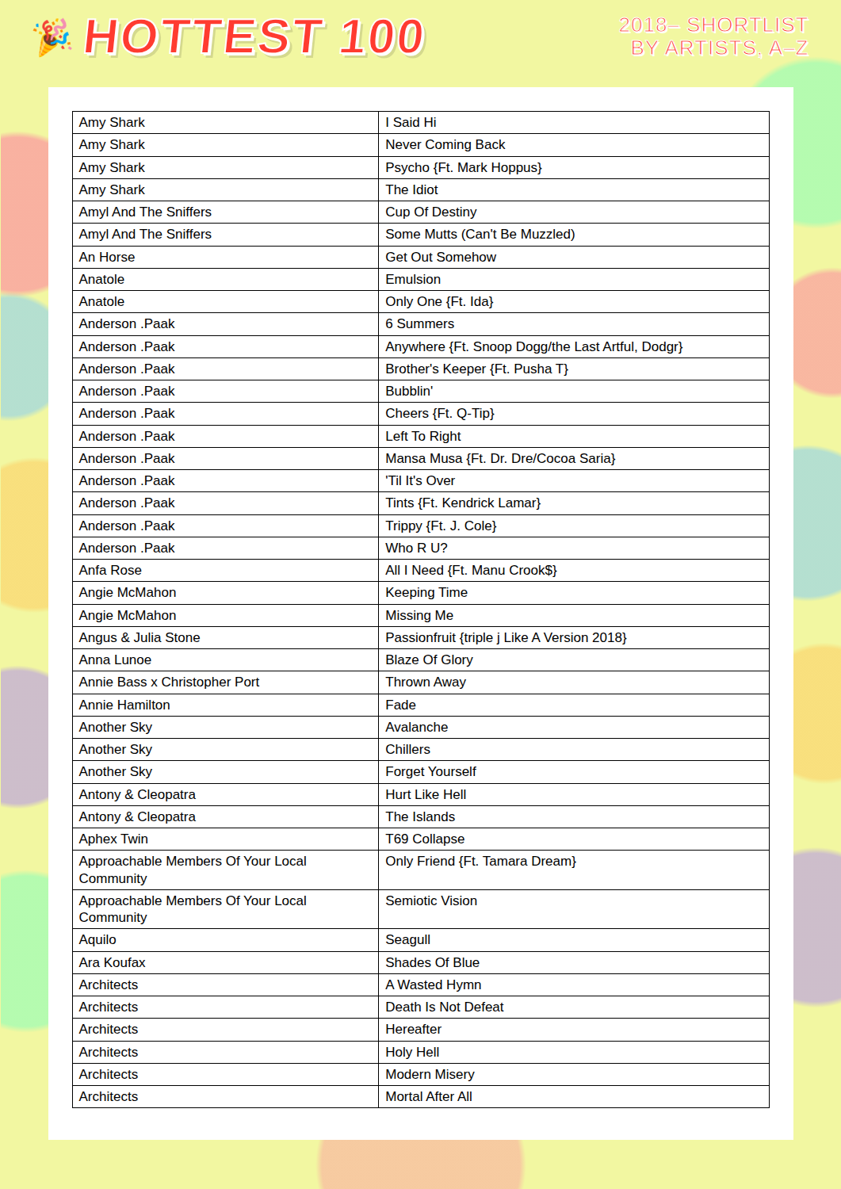🎉
HOTTEST 100
2018– SHORTLIST
BY ARTISTS, A–Z
| Amy Shark | I Said Hi |
| Amy Shark | Never Coming Back |
| Amy Shark | Psycho {Ft. Mark Hoppus} |
| Amy Shark | The Idiot |
| Amyl And The Sniffers | Cup Of Destiny |
| Amyl And The Sniffers | Some Mutts (Can't Be Muzzled) |
| An Horse | Get Out Somehow |
| Anatole | Emulsion |
| Anatole | Only One {Ft. Ida} |
| Anderson .Paak | 6 Summers |
| Anderson .Paak | Anywhere {Ft. Snoop Dogg/the Last Artful, Dodgr} |
| Anderson .Paak | Brother's Keeper {Ft. Pusha T} |
| Anderson .Paak | Bubblin' |
| Anderson .Paak | Cheers {Ft. Q-Tip} |
| Anderson .Paak | Left To Right |
| Anderson .Paak | Mansa Musa {Ft. Dr. Dre/Cocoa Saria} |
| Anderson .Paak | 'Til It's Over |
| Anderson .Paak | Tints {Ft. Kendrick Lamar} |
| Anderson .Paak | Trippy {Ft. J. Cole} |
| Anderson .Paak | Who R U? |
| Anfa Rose | All I Need {Ft. Manu Crook$} |
| Angie McMahon | Keeping Time |
| Angie McMahon | Missing Me |
| Angus & Julia Stone | Passionfruit {triple j Like A Version 2018} |
| Anna Lunoe | Blaze Of Glory |
| Annie Bass x Christopher Port | Thrown Away |
| Annie Hamilton | Fade |
| Another Sky | Avalanche |
| Another Sky | Chillers |
| Another Sky | Forget Yourself |
| Antony & Cleopatra | Hurt Like Hell |
| Antony & Cleopatra | The Islands |
| Aphex Twin | T69 Collapse |
| Approachable Members Of Your Local Community | Only Friend {Ft. Tamara Dream} |
| Approachable Members Of Your Local Community | Semiotic Vision |
| Aquilo | Seagull |
| Ara Koufax | Shades Of Blue |
| Architects | A Wasted Hymn |
| Architects | Death Is Not Defeat |
| Architects | Hereafter |
| Architects | Holy Hell |
| Architects | Modern Misery |
| Architects | Mortal After All |